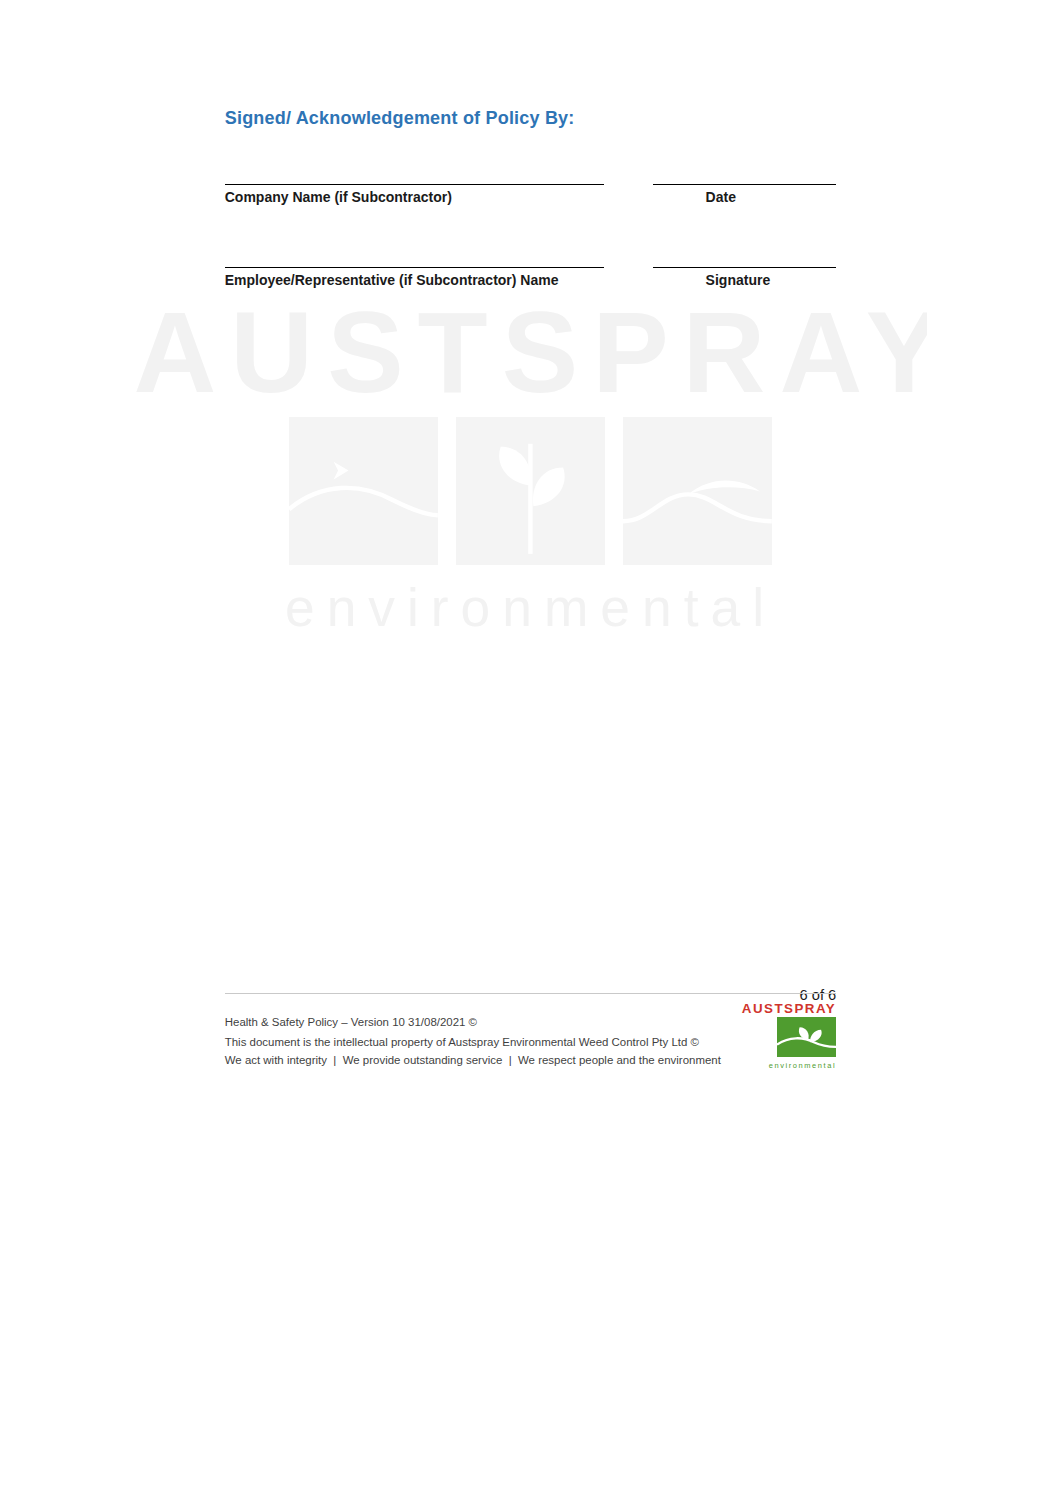Signed/ Acknowledgement of Policy By:
Company Name (if Subcontractor)
Date
Employee/Representative (if Subcontractor) Name
Signature
AUSTSPRAY
environmental
6 of 6
Health & Safety Policy – Version 10 31/08/2021 ©
This document is the intellectual property of Austspray Environmental Weed Control Pty Ltd ©
We act with integrity | We provide outstanding service | We respect people and the environment
AUSTSPRAY
environmental